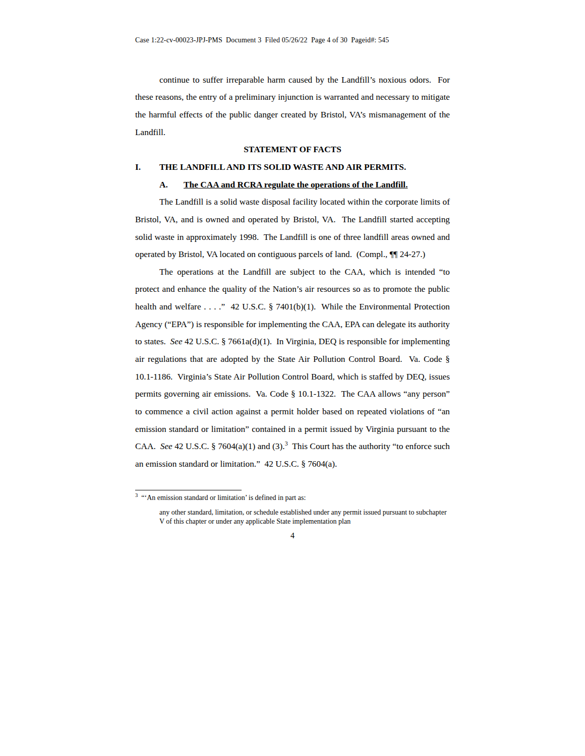Case 1:22-cv-00023-JPJ-PMS Document 3 Filed 05/26/22 Page 4 of 30 Pageid#: 545
continue to suffer irreparable harm caused by the Landfill’s noxious odors. For these reasons, the entry of a preliminary injunction is warranted and necessary to mitigate the harmful effects of the public danger created by Bristol, VA’s mismanagement of the Landfill.
STATEMENT OF FACTS
I. THE LANDFILL AND ITS SOLID WASTE AND AIR PERMITS.
A. The CAA and RCRA regulate the operations of the Landfill.
The Landfill is a solid waste disposal facility located within the corporate limits of Bristol, VA, and is owned and operated by Bristol, VA. The Landfill started accepting solid waste in approximately 1998. The Landfill is one of three landfill areas owned and operated by Bristol, VA located on contiguous parcels of land. (Compl., ¶¶ 24-27.)
The operations at the Landfill are subject to the CAA, which is intended “to protect and enhance the quality of the Nation’s air resources so as to promote the public health and welfare . . . .” 42 U.S.C. § 7401(b)(1). While the Environmental Protection Agency (“EPA”) is responsible for implementing the CAA, EPA can delegate its authority to states. See 42 U.S.C. § 7661a(d)(1). In Virginia, DEQ is responsible for implementing air regulations that are adopted by the State Air Pollution Control Board. Va. Code § 10.1-1186. Virginia’s State Air Pollution Control Board, which is staffed by DEQ, issues permits governing air emissions. Va. Code § 10.1-1322. The CAA allows “any person” to commence a civil action against a permit holder based on repeated violations of “an emission standard or limitation” contained in a permit issued by Virginia pursuant to the CAA. See 42 U.S.C. § 7604(a)(1) and (3).3 This Court has the authority “to enforce such an emission standard or limitation.” 42 U.S.C. § 7604(a).
3 “‘An emission standard or limitation’ is defined in part as: any other standard, limitation, or schedule established under any permit issued pursuant to subchapter V of this chapter or under any applicable State implementation plan
4